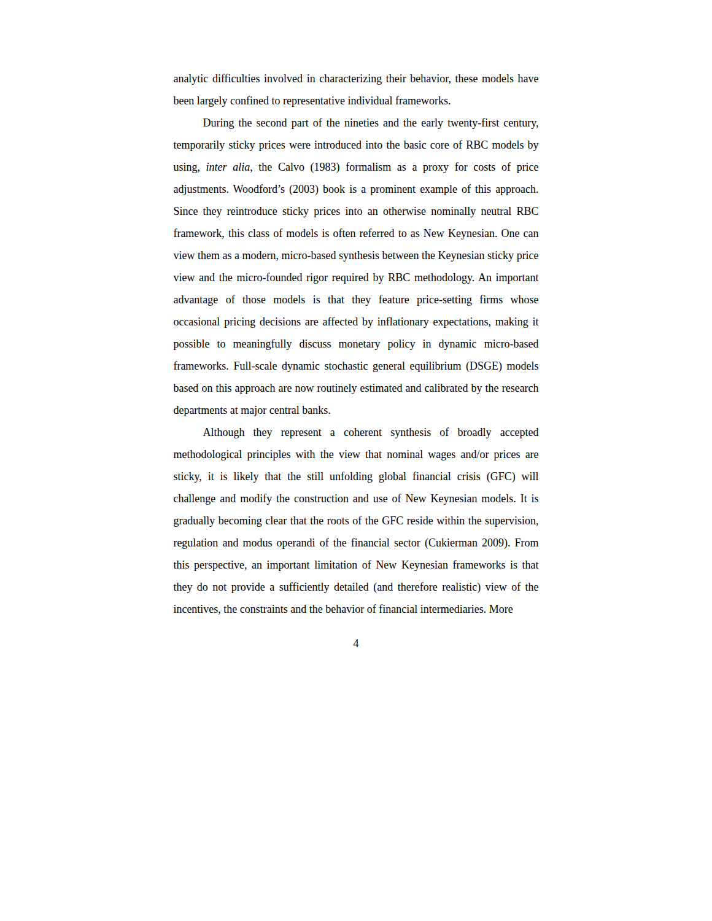analytic difficulties involved in characterizing their behavior, these models have been largely confined to representative individual frameworks.
During the second part of the nineties and the early twenty-first century, temporarily sticky prices were introduced into the basic core of RBC models by using, inter alia, the Calvo (1983) formalism as a proxy for costs of price adjustments. Woodford’s (2003) book is a prominent example of this approach. Since they reintroduce sticky prices into an otherwise nominally neutral RBC framework, this class of models is often referred to as New Keynesian. One can view them as a modern, micro-based synthesis between the Keynesian sticky price view and the micro-founded rigor required by RBC methodology. An important advantage of those models is that they feature price-setting firms whose occasional pricing decisions are affected by inflationary expectations, making it possible to meaningfully discuss monetary policy in dynamic micro-based frameworks. Full-scale dynamic stochastic general equilibrium (DSGE) models based on this approach are now routinely estimated and calibrated by the research departments at major central banks.
Although they represent a coherent synthesis of broadly accepted methodological principles with the view that nominal wages and/or prices are sticky, it is likely that the still unfolding global financial crisis (GFC) will challenge and modify the construction and use of New Keynesian models. It is gradually becoming clear that the roots of the GFC reside within the supervision, regulation and modus operandi of the financial sector (Cukierman 2009). From this perspective, an important limitation of New Keynesian frameworks is that they do not provide a sufficiently detailed (and therefore realistic) view of the incentives, the constraints and the behavior of financial intermediaries. More
4